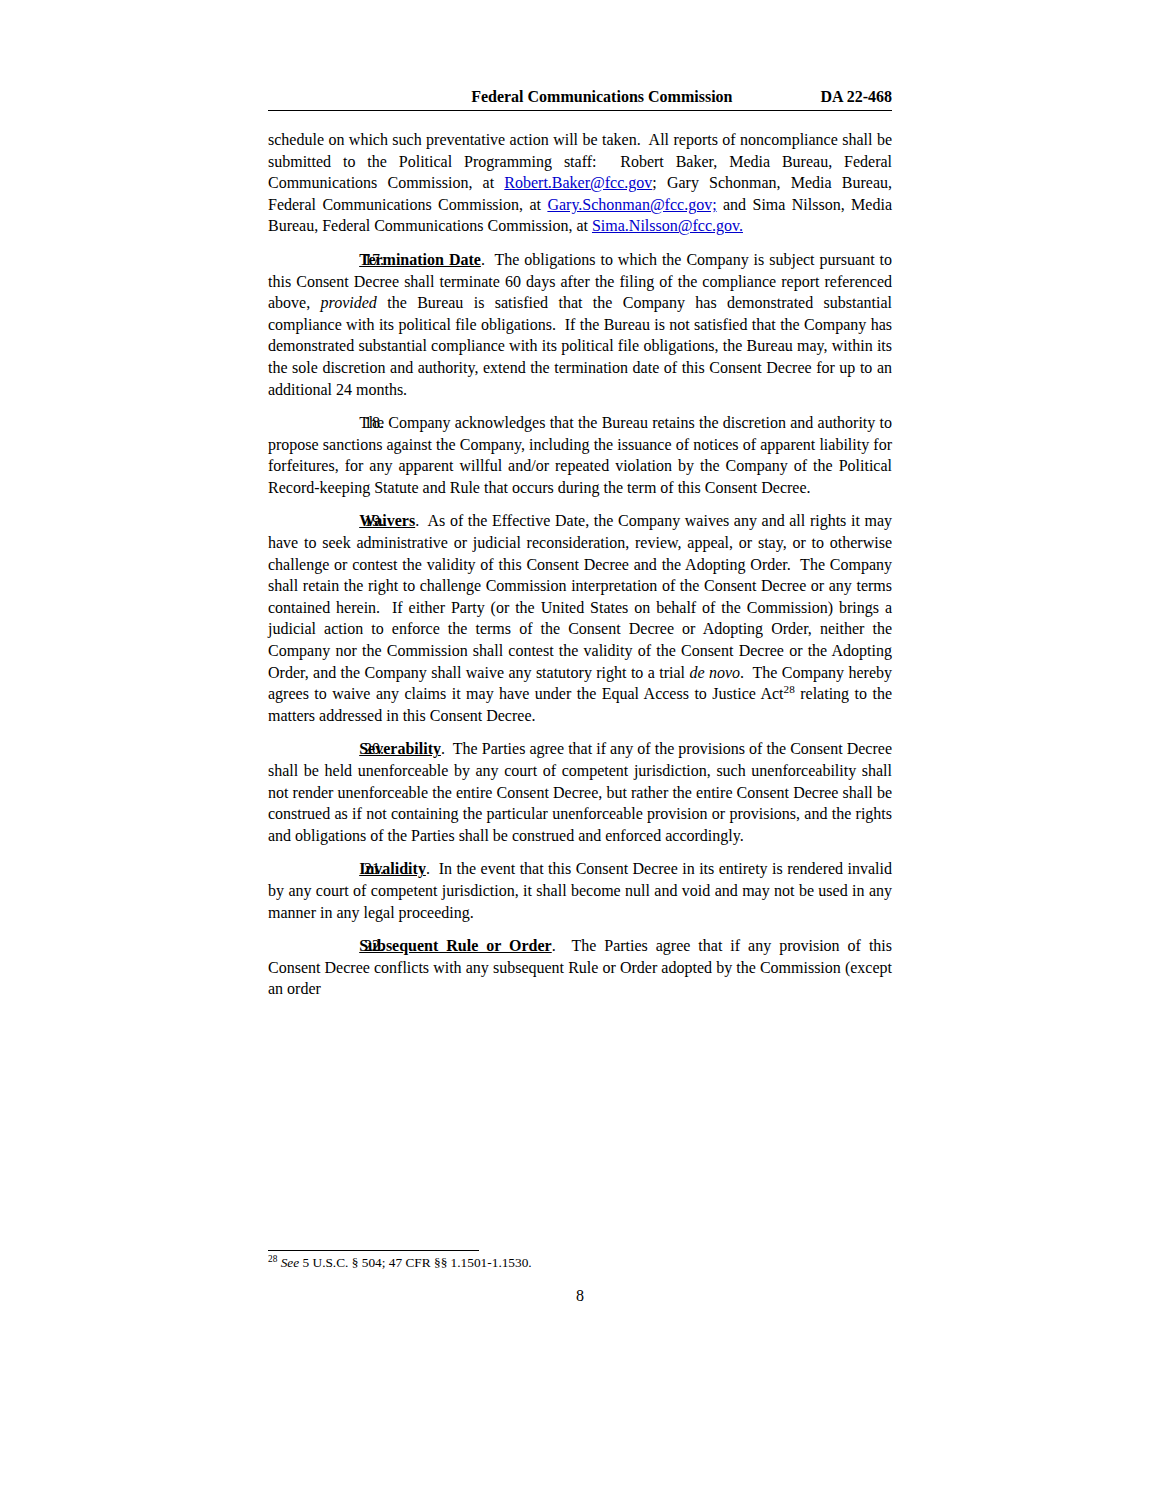Federal Communications Commission DA 22-468
schedule on which such preventative action will be taken. All reports of noncompliance shall be submitted to the Political Programming staff: Robert Baker, Media Bureau, Federal Communications Commission, at Robert.Baker@fcc.gov; Gary Schonman, Media Bureau, Federal Communications Commission, at Gary.Schonman@fcc.gov; and Sima Nilsson, Media Bureau, Federal Communications Commission, at Sima.Nilsson@fcc.gov.
17. Termination Date. The obligations to which the Company is subject pursuant to this Consent Decree shall terminate 60 days after the filing of the compliance report referenced above, provided the Bureau is satisfied that the Company has demonstrated substantial compliance with its political file obligations. If the Bureau is not satisfied that the Company has demonstrated substantial compliance with its political file obligations, the Bureau may, within its the sole discretion and authority, extend the termination date of this Consent Decree for up to an additional 24 months.
18. The Company acknowledges that the Bureau retains the discretion and authority to propose sanctions against the Company, including the issuance of notices of apparent liability for forfeitures, for any apparent willful and/or repeated violation by the Company of the Political Record-keeping Statute and Rule that occurs during the term of this Consent Decree.
19. Waivers. As of the Effective Date, the Company waives any and all rights it may have to seek administrative or judicial reconsideration, review, appeal, or stay, or to otherwise challenge or contest the validity of this Consent Decree and the Adopting Order. The Company shall retain the right to challenge Commission interpretation of the Consent Decree or any terms contained herein. If either Party (or the United States on behalf of the Commission) brings a judicial action to enforce the terms of the Consent Decree or Adopting Order, neither the Company nor the Commission shall contest the validity of the Consent Decree or the Adopting Order, and the Company shall waive any statutory right to a trial de novo. The Company hereby agrees to waive any claims it may have under the Equal Access to Justice Act28 relating to the matters addressed in this Consent Decree.
20. Severability. The Parties agree that if any of the provisions of the Consent Decree shall be held unenforceable by any court of competent jurisdiction, such unenforceability shall not render unenforceable the entire Consent Decree, but rather the entire Consent Decree shall be construed as if not containing the particular unenforceable provision or provisions, and the rights and obligations of the Parties shall be construed and enforced accordingly.
21. Invalidity. In the event that this Consent Decree in its entirety is rendered invalid by any court of competent jurisdiction, it shall become null and void and may not be used in any manner in any legal proceeding.
22. Subsequent Rule or Order. The Parties agree that if any provision of this Consent Decree conflicts with any subsequent Rule or Order adopted by the Commission (except an order
28 See 5 U.S.C. § 504; 47 CFR §§ 1.1501-1.1530.
8